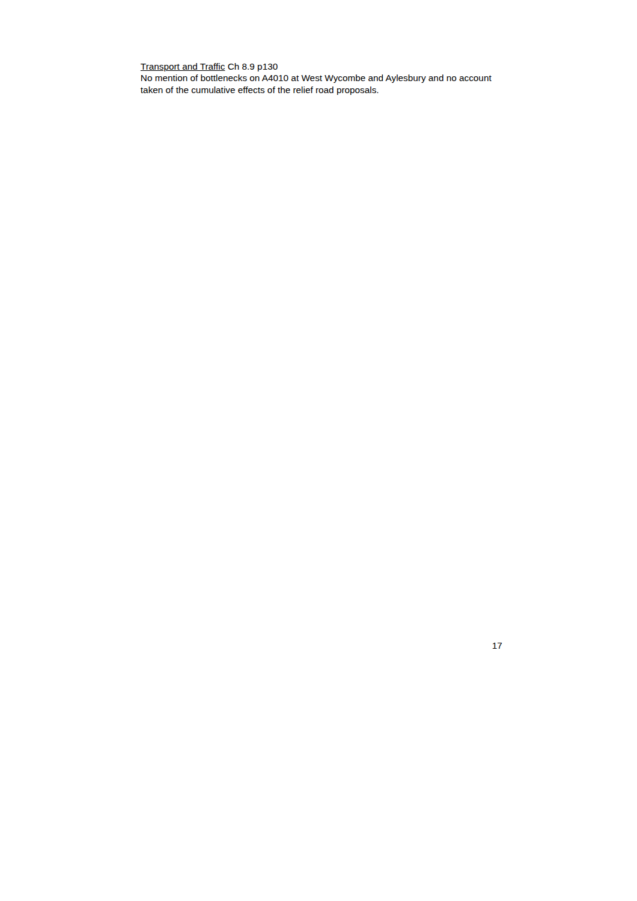Transport and Traffic Ch 8.9 p130
No mention of bottlenecks on A4010 at West Wycombe and Aylesbury and no account taken of the cumulative effects of the relief road proposals.
17